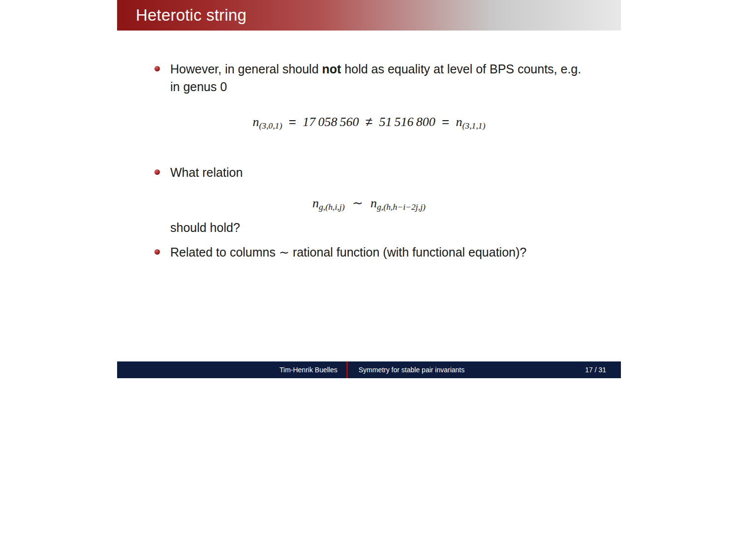Heterotic string
However, in general should not hold as equality at level of BPS counts, e.g. in genus 0
n(3,0,1) = 17 058 560 ≠ 51 516 800 = n(3,1,1)
What relation
ng,(h,i,j) ∼ ng,(h,h−i−2j,j)
should hold?
Related to columns ∼ rational function (with functional equation)?
Tim-Henrik Buelles
Symmetry for stable pair invariants
17 / 31